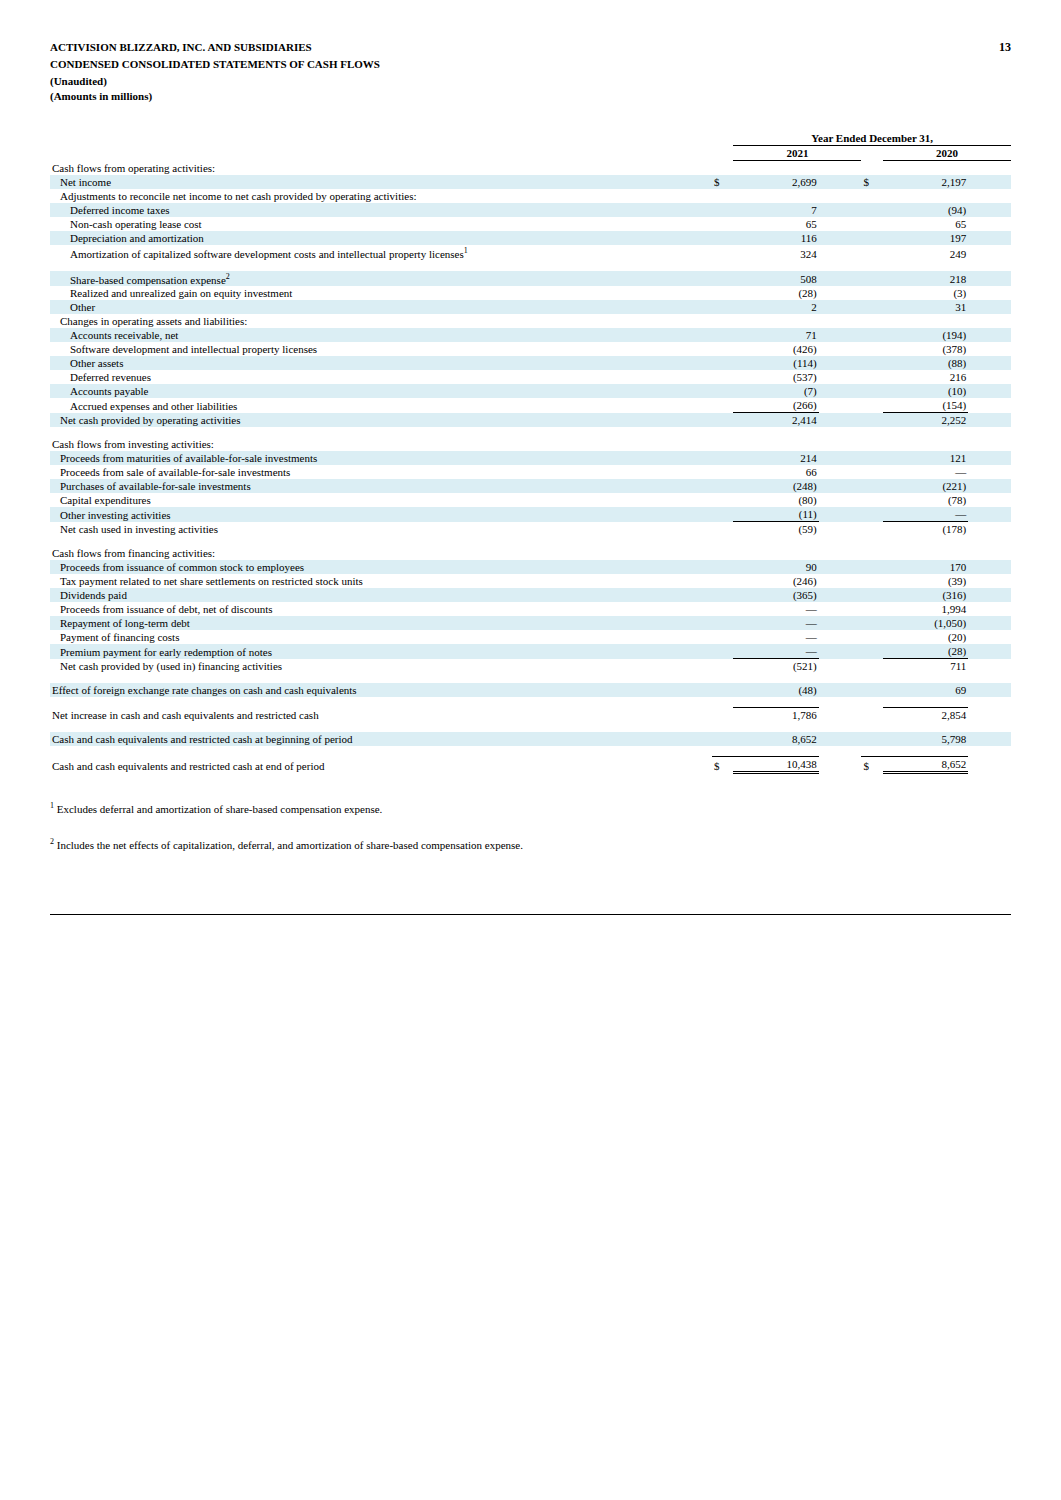13
ACTIVISION BLIZZARD, INC. AND SUBSIDIARIES
CONDENSED CONSOLIDATED STATEMENTS OF CASH FLOWS
(Unaudited)
(Amounts in millions)
| | | Year Ended December 31, |
| | | 2021 | | 2020 |
| Cash flows from operating activities: | | | | | | |
| Net income | $ | 2,699 | | $ | 2,197 | |
| Adjustments to reconcile net income to net cash provided by operating activities: | | | | | | |
| Deferred income taxes | | 7 | | | (94) | |
| Non-cash operating lease cost | | 65 | | | 65 | |
| Depreciation and amortization | | 116 | | | 197 | |
| Amortization of capitalized software development costs and intellectual property licenses 1 | | 324 | | | 249 | |
| Share-based compensation expense 2 | | 508 | | | 218 | |
| Realized and unrealized gain on equity investment | | (28) | | | (3) | |
| Other | | 2 | | | 31 | |
| Changes in operating assets and liabilities: | | | | | | |
| Accounts receivable, net | | 71 | | | (194) | |
| Software development and intellectual property licenses | | (426) | | | (378) | |
| Other assets | | (114) | | | (88) | |
| Deferred revenues | | (537) | | | 216 | |
| Accounts payable | | (7) | | | (10) | |
| Accrued expenses and other liabilities | | (266) | | | (154) | |
| Net cash provided by operating activities | | 2,414 | | | 2,252 | |
| Cash flows from investing activities: | | | | | | |
| Proceeds from maturities of available-for-sale investments | | 214 | | | 121 | |
| Proceeds from sale of available-for-sale investments | | 66 | | | — | |
| Purchases of available-for-sale investments | | (248) | | | (221) | |
| Capital expenditures | | (80) | | | (78) | |
| Other investing activities | | (11) | | | — | |
| Net cash used in investing activities | | (59) | | | (178) | |
| Cash flows from financing activities: | | | | | | |
| Proceeds from issuance of common stock to employees | | 90 | | | 170 | |
| Tax payment related to net share settlements on restricted stock units | | (246) | | | (39) | |
| Dividends paid | | (365) | | | (316) | |
| Proceeds from issuance of debt, net of discounts | | — | | | 1,994 | |
| Repayment of long-term debt | | — | | | (1,050) | |
| Payment of financing costs | | — | | | (20) | |
| Premium payment for early redemption of notes | | — | | | (28) | |
| Net cash provided by (used in) financing activities | | (521) | | | 711 | |
| Effect of foreign exchange rate changes on cash and cash equivalents | | (48) | | | 69 | |
| Net increase in cash and cash equivalents and restricted cash | | 1,786 | | | 2,854 | |
| Cash and cash equivalents and restricted cash at beginning of period | | 8,652 | | | 5,798 | |
| Cash and cash equivalents and restricted cash at end of period | $ | 10,438 | | $ | 8,652 | |
1 Excludes deferral and amortization of share-based compensation expense.
2 Includes the net effects of capitalization, deferral, and amortization of share-based compensation expense.